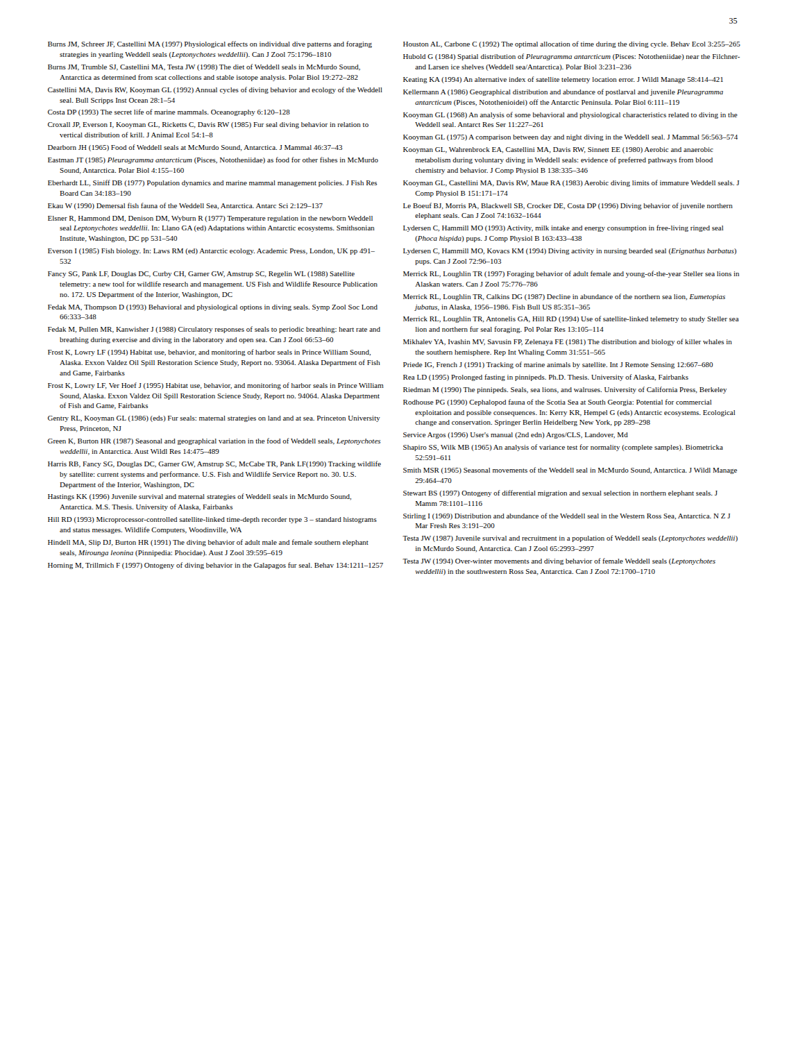35
Burns JM, Schreer JF, Castellini MA (1997) Physiological effects on individual dive patterns and foraging strategies in yearling Weddell seals (Leptonychotes weddellii). Can J Zool 75:1796–1810
Burns JM, Trumble SJ, Castellini MA, Testa JW (1998) The diet of Weddell seals in McMurdo Sound, Antarctica as determined from scat collections and stable isotope analysis. Polar Biol 19:272–282
Castellini MA, Davis RW, Kooyman GL (1992) Annual cycles of diving behavior and ecology of the Weddell seal. Bull Scripps Inst Ocean 28:1–54
Costa DP (1993) The secret life of marine mammals. Oceanography 6:120–128
Croxall JP, Everson I, Kooyman GL, Ricketts C, Davis RW (1985) Fur seal diving behavior in relation to vertical distribution of krill. J Animal Ecol 54:1–8
Dearborn JH (1965) Food of Weddell seals at McMurdo Sound, Antarctica. J Mammal 46:37–43
Eastman JT (1985) Pleuragramma antarcticum (Pisces, Nototheniidae) as food for other fishes in McMurdo Sound, Antarctica. Polar Biol 4:155–160
Eberhardt LL, Siniff DB (1977) Population dynamics and marine mammal management policies. J Fish Res Board Can 34:183–190
Ekau W (1990) Demersal fish fauna of the Weddell Sea, Antarctica. Antarc Sci 2:129–137
Elsner R, Hammond DM, Denison DM, Wyburn R (1977) Temperature regulation in the newborn Weddell seal Leptonychotes weddellii. In: Llano GA (ed) Adaptations within Antarctic ecosystems. Smithsonian Institute, Washington, DC pp 531–540
Everson I (1985) Fish biology. In: Laws RM (ed) Antarctic ecology. Academic Press, London, UK pp 491–532
Fancy SG, Pank LF, Douglas DC, Curby CH, Garner GW, Amstrup SC, Regelin WL (1988) Satellite telemetry: a new tool for wildlife research and management. US Fish and Wildlife Resource Publication no. 172. US Department of the Interior, Washington, DC
Fedak MA, Thompson D (1993) Behavioral and physiological options in diving seals. Symp Zool Soc Lond 66:333–348
Fedak M, Pullen MR, Kanwisher J (1988) Circulatory responses of seals to periodic breathing: heart rate and breathing during exercise and diving in the laboratory and open sea. Can J Zool 66:53–60
Frost K, Lowry LF (1994) Habitat use, behavior, and monitoring of harbor seals in Prince William Sound, Alaska. Exxon Valdez Oil Spill Restoration Science Study, Report no. 93064. Alaska Department of Fish and Game, Fairbanks
Frost K, Lowry LF, Ver Hoef J (1995) Habitat use, behavior, and monitoring of harbor seals in Prince William Sound, Alaska. Exxon Valdez Oil Spill Restoration Science Study, Report no. 94064. Alaska Department of Fish and Game, Fairbanks
Gentry RL, Kooyman GL (1986) (eds) Fur seals: maternal strategies on land and at sea. Princeton University Press, Princeton, NJ
Green K, Burton HR (1987) Seasonal and geographical variation in the food of Weddell seals, Leptonychotes weddellii, in Antarctica. Aust Wildl Res 14:475–489
Harris RB, Fancy SG, Douglas DC, Garner GW, Amstrup SC, McCabe TR, Pank LF(1990) Tracking wildlife by satellite: current systems and performance. U.S. Fish and Wildlife Service Report no. 30. U.S. Department of the Interior, Washington, DC
Hastings KK (1996) Juvenile survival and maternal strategies of Weddell seals in McMurdo Sound, Antarctica. M.S. Thesis. University of Alaska, Fairbanks
Hill RD (1993) Microprocessor-controlled satellite-linked time-depth recorder type 3 – standard histograms and status messages. Wildlife Computers, Woodinville, WA
Hindell MA, Slip DJ, Burton HR (1991) The diving behavior of adult male and female southern elephant seals, Mirounga leonina (Pinnipedia: Phocidae). Aust J Zool 39:595–619
Horning M, Trillmich F (1997) Ontogeny of diving behavior in the Galapagos fur seal. Behav 134:1211–1257
Houston AL, Carbone C (1992) The optimal allocation of time during the diving cycle. Behav Ecol 3:255–265
Hubold G (1984) Spatial distribution of Pleuragramma antarcticum (Pisces: Nototheniidae) near the Filchner- and Larsen ice shelves (Weddell sea/Antarctica). Polar Biol 3:231–236
Keating KA (1994) An alternative index of satellite telemetry location error. J Wildl Manage 58:414–421
Kellermann A (1986) Geographical distribution and abundance of postlarval and juvenile Pleuragramma antarcticum (Pisces, Notothenioidei) off the Antarctic Peninsula. Polar Biol 6:111–119
Kooyman GL (1968) An analysis of some behavioral and physiological characteristics related to diving in the Weddell seal. Antarct Res Ser 11:227–261
Kooyman GL (1975) A comparison between day and night diving in the Weddell seal. J Mammal 56:563–574
Kooyman GL, Wahrenbrock EA, Castellini MA, Davis RW, Sinnett EE (1980) Aerobic and anaerobic metabolism during voluntary diving in Weddell seals: evidence of preferred pathways from blood chemistry and behavior. J Comp Physiol B 138:335–346
Kooyman GL, Castellini MA, Davis RW, Maue RA (1983) Aerobic diving limits of immature Weddell seals. J Comp Physiol B 151:171–174
Le Boeuf BJ, Morris PA, Blackwell SB, Crocker DE, Costa DP (1996) Diving behavior of juvenile northern elephant seals. Can J Zool 74:1632–1644
Lydersen C, Hammill MO (1993) Activity, milk intake and energy consumption in free-living ringed seal (Phoca hispida) pups. J Comp Physiol B 163:433–438
Lydersen C, Hammill MO, Kovacs KM (1994) Diving activity in nursing bearded seal (Erignathus barbatus) pups. Can J Zool 72:96–103
Merrick RL, Loughlin TR (1997) Foraging behavior of adult female and young-of-the-year Steller sea lions in Alaskan waters. Can J Zool 75:776–786
Merrick RL, Loughlin TR, Calkins DG (1987) Decline in abundance of the northern sea lion, Eumetopias jubatus, in Alaska, 1956–1986. Fish Bull US 85:351–365
Merrick RL, Loughlin TR, Antonelis GA, Hill RD (1994) Use of satellite-linked telemetry to study Steller sea lion and northern fur seal foraging. Pol Polar Res 13:105–114
Mikhalev YA, Ivashin MV, Savusin FP, Zelenaya FE (1981) The distribution and biology of killer whales in the southern hemisphere. Rep Int Whaling Comm 31:551–565
Priede IG, French J (1991) Tracking of marine animals by satellite. Int J Remote Sensing 12:667–680
Rea LD (1995) Prolonged fasting in pinnipeds. Ph.D. Thesis. University of Alaska, Fairbanks
Riedman M (1990) The pinnipeds. Seals, sea lions, and walruses. University of California Press, Berkeley
Rodhouse PG (1990) Cephalopod fauna of the Scotia Sea at South Georgia: Potential for commercial exploitation and possible consequences. In: Kerry KR, Hempel G (eds) Antarctic ecosystems. Ecological change and conservation. Springer Berlin Heidelberg New York, pp 289–298
Service Argos (1996) User's manual (2nd edn) Argos/CLS, Landover, Md
Shapiro SS, Wilk MB (1965) An analysis of variance test for normality (complete samples). Biometricka 52:591–611
Smith MSR (1965) Seasonal movements of the Weddell seal in McMurdo Sound, Antarctica. J Wildl Manage 29:464–470
Stewart BS (1997) Ontogeny of differential migration and sexual selection in northern elephant seals. J Mamm 78:1101–1116
Stirling I (1969) Distribution and abundance of the Weddell seal in the Western Ross Sea, Antarctica. N Z J Mar Fresh Res 3:191–200
Testa JW (1987) Juvenile survival and recruitment in a population of Weddell seals (Leptonychotes weddellii) in McMurdo Sound, Antarctica. Can J Zool 65:2993–2997
Testa JW (1994) Over-winter movements and diving behavior of female Weddell seals (Leptonychotes weddellii) in the southwestern Ross Sea, Antarctica. Can J Zool 72:1700–1710